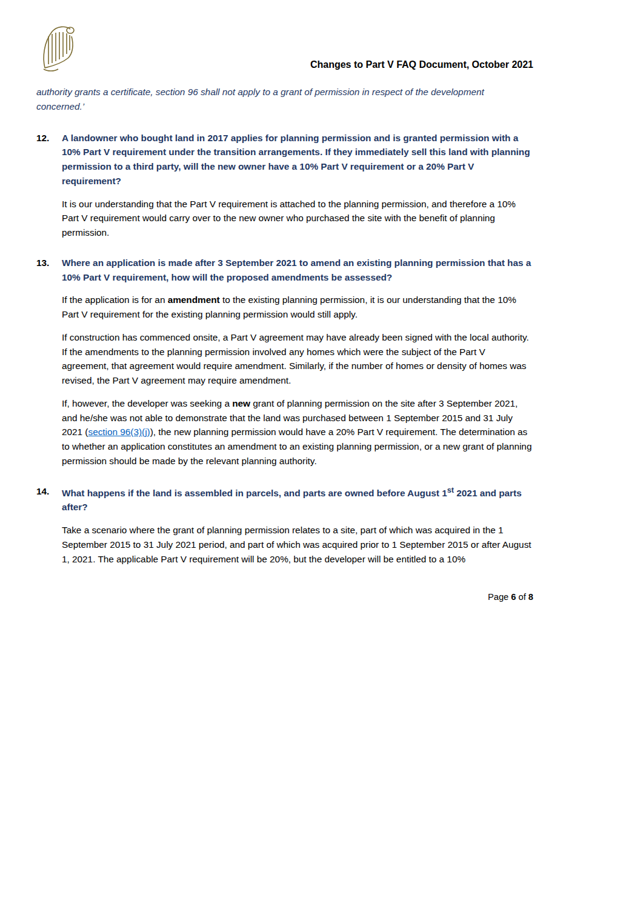Changes to Part V FAQ Document, October 2021
authority grants a certificate, section 96 shall not apply to a grant of permission in respect of the development concerned.’
12.
A landowner who bought land in 2017 applies for planning permission and is granted permission with a 10% Part V requirement under the transition arrangements. If they immediately sell this land with planning permission to a third party, will the new owner have a 10% Part V requirement or a 20% Part V requirement?
It is our understanding that the Part V requirement is attached to the planning permission, and therefore a 10% Part V requirement would carry over to the new owner who purchased the site with the benefit of planning permission.
13.
Where an application is made after 3 September 2021 to amend an existing planning permission that has a 10% Part V requirement, how will the proposed amendments be assessed?
If the application is for an amendment to the existing planning permission, it is our understanding that the 10% Part V requirement for the existing planning permission would still apply.
If construction has commenced onsite, a Part V agreement may have already been signed with the local authority. If the amendments to the planning permission involved any homes which were the subject of the Part V agreement, that agreement would require amendment. Similarly, if the number of homes or density of homes was revised, the Part V agreement may require amendment.
If, however, the developer was seeking a new grant of planning permission on the site after 3 September 2021, and he/she was not able to demonstrate that the land was purchased between 1 September 2015 and 31 July 2021 (section 96(3)(j)), the new planning permission would have a 20% Part V requirement. The determination as to whether an application constitutes an amendment to an existing planning permission, or a new grant of planning permission should be made by the relevant planning authority.
14.
What happens if the land is assembled in parcels, and parts are owned before August 1st 2021 and parts after?
Take a scenario where the grant of planning permission relates to a site, part of which was acquired in the 1 September 2015 to 31 July 2021 period, and part of which was acquired prior to 1 September 2015 or after August 1, 2021. The applicable Part V requirement will be 20%, but the developer will be entitled to a 10%
Page 6 of 8